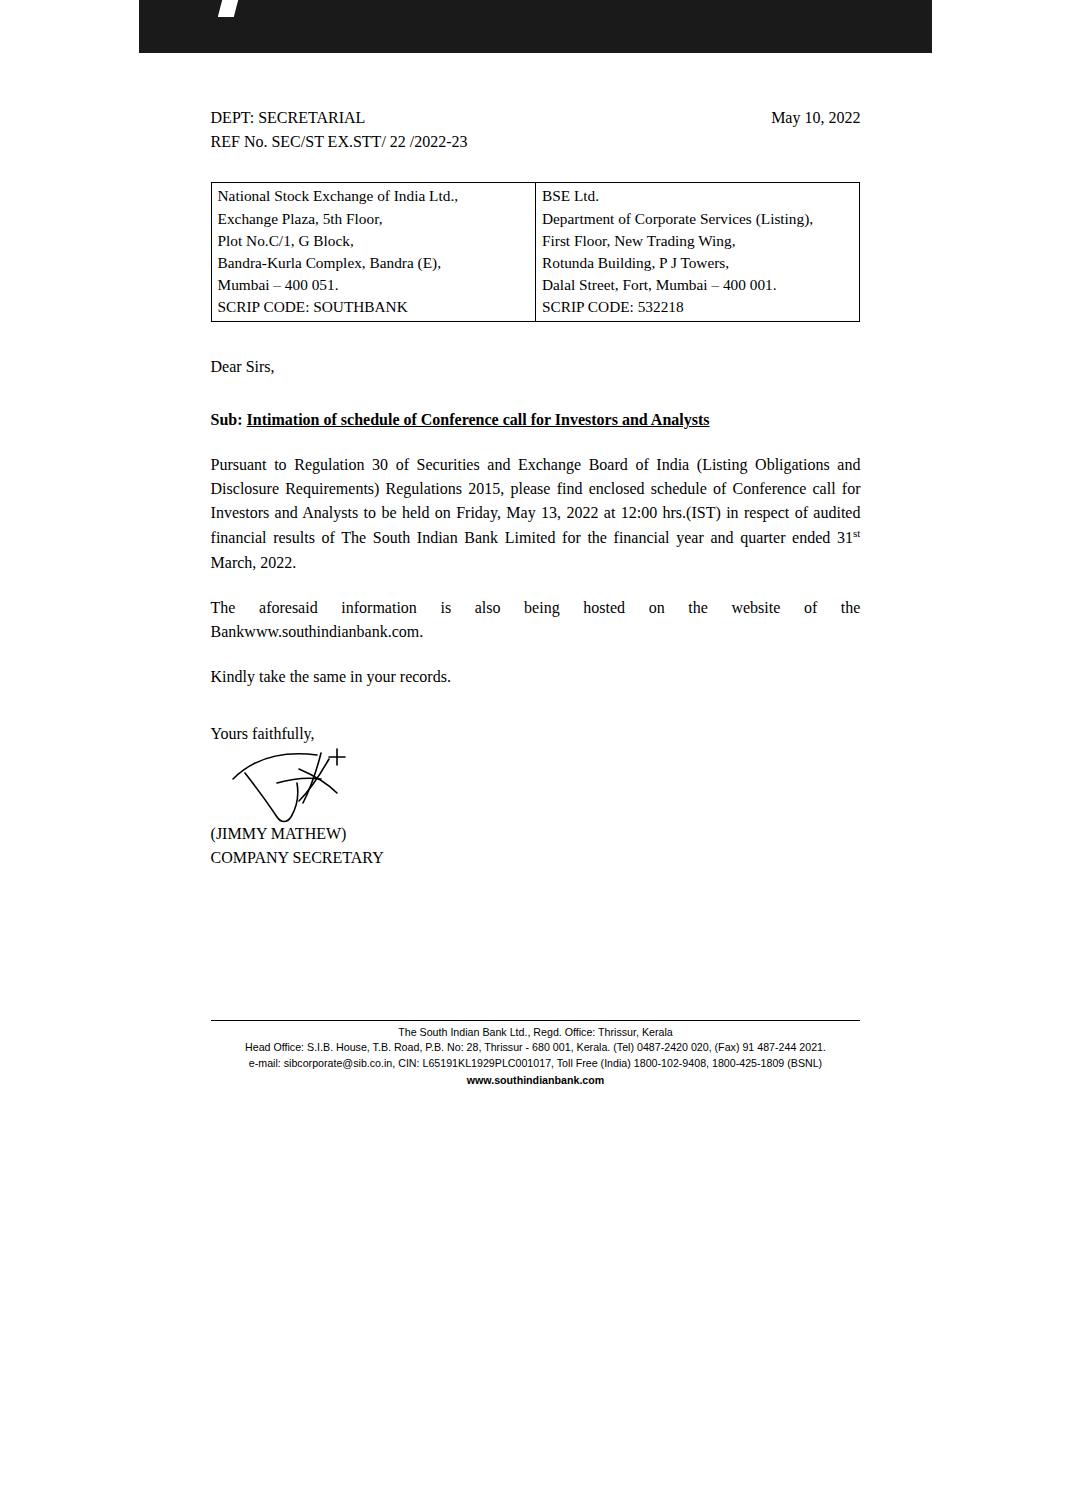SOUTH
INDIAN Bank
DEPT: SECRETARIAL
REF No. SEC/ST EX.STT/ 22 /2022-23
May 10, 2022
| National Stock Exchange of India Ltd., Exchange Plaza, 5th Floor, Plot No.C/1, G Block, Bandra-Kurla Complex, Bandra (E), Mumbai – 400 051. SCRIP CODE: SOUTHBANK | BSE Ltd. Department of Corporate Services (Listing), First Floor, New Trading Wing, Rotunda Building, P J Towers, Dalal Street, Fort, Mumbai – 400 001. SCRIP CODE: 532218 |
Dear Sirs,
Sub: Intimation of schedule of Conference call for Investors and Analysts
Pursuant to Regulation 30 of Securities and Exchange Board of India (Listing Obligations and Disclosure Requirements) Regulations 2015, please find enclosed schedule of Conference call for Investors and Analysts to be held on Friday, May 13, 2022 at 12:00 hrs.(IST) in respect of audited financial results of The South Indian Bank Limited for the financial year and quarter ended 31st March, 2022.
The aforesaid information is also being hosted on the website of the
Bankwww.southindianbank.com.
Kindly take the same in your records.
Yours faithfully,
(JIMMY MATHEW)
COMPANY SECRETARY
The South Indian Bank Ltd., Regd. Office: Thrissur, Kerala
Head Office: S.I.B. House, T.B. Road, P.B. No: 28, Thrissur - 680 001, Kerala. (Tel) 0487-2420 020, (Fax) 91 487-244 2021.
e-mail: sibcorporate@sib.co.in, CIN: L65191KL1929PLC001017, Toll Free (India) 1800-102-9408, 1800-425-1809 (BSNL)
www.southindianbank.com